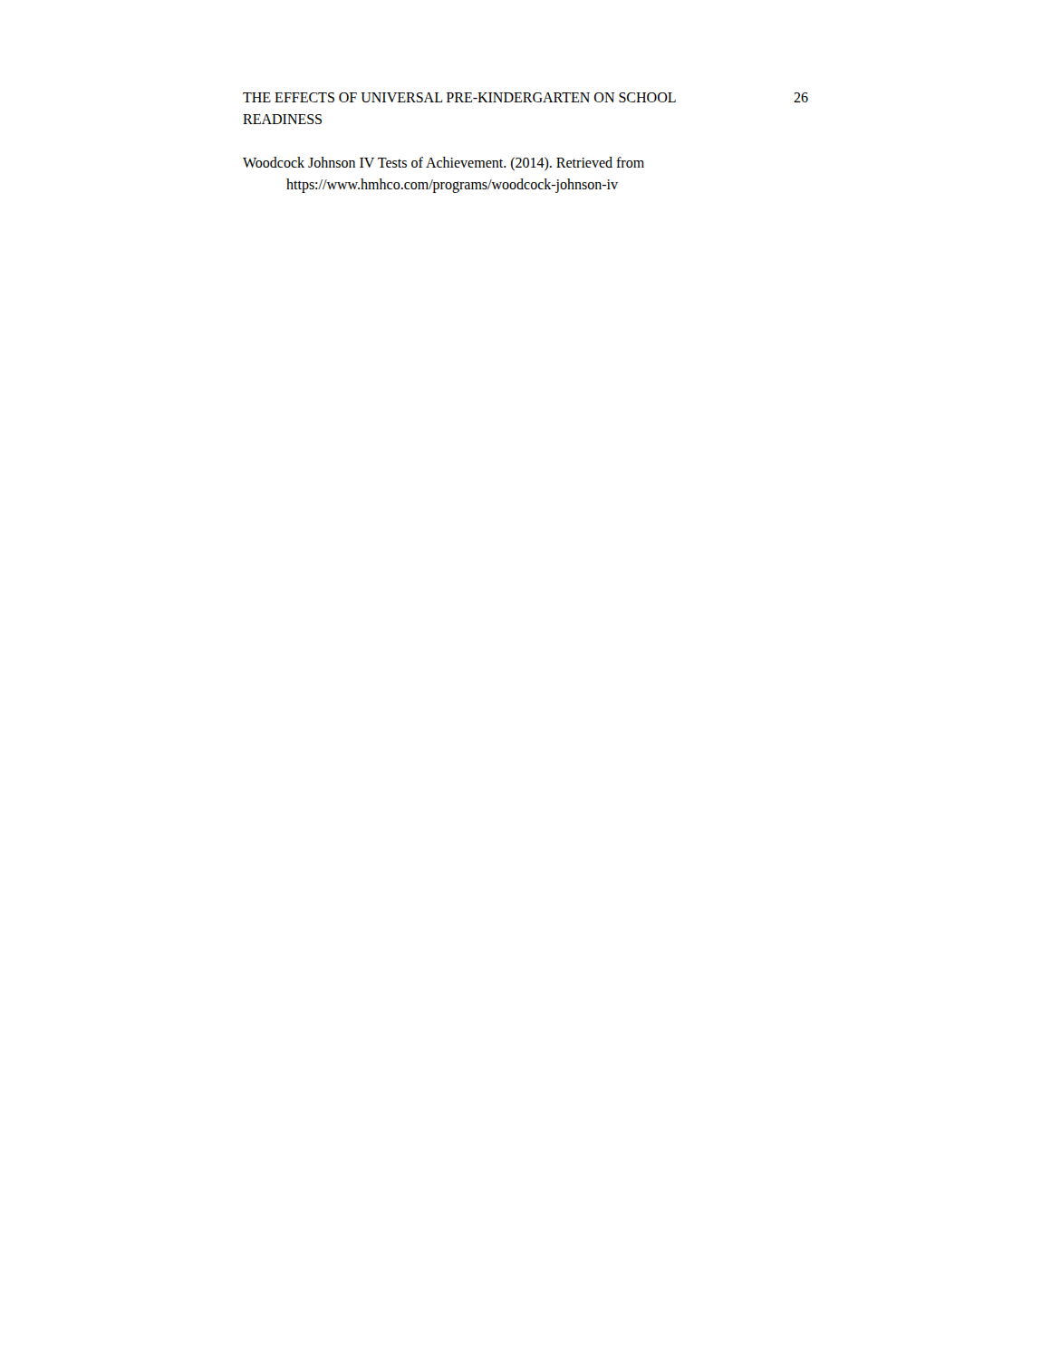The Effects of Universal Pre-Kindergarten on School Readiness
26
Woodcock Johnson IV Tests of Achievement. (2014). Retrieved from https://www.hmhco.com/programs/woodcock-johnson-iv